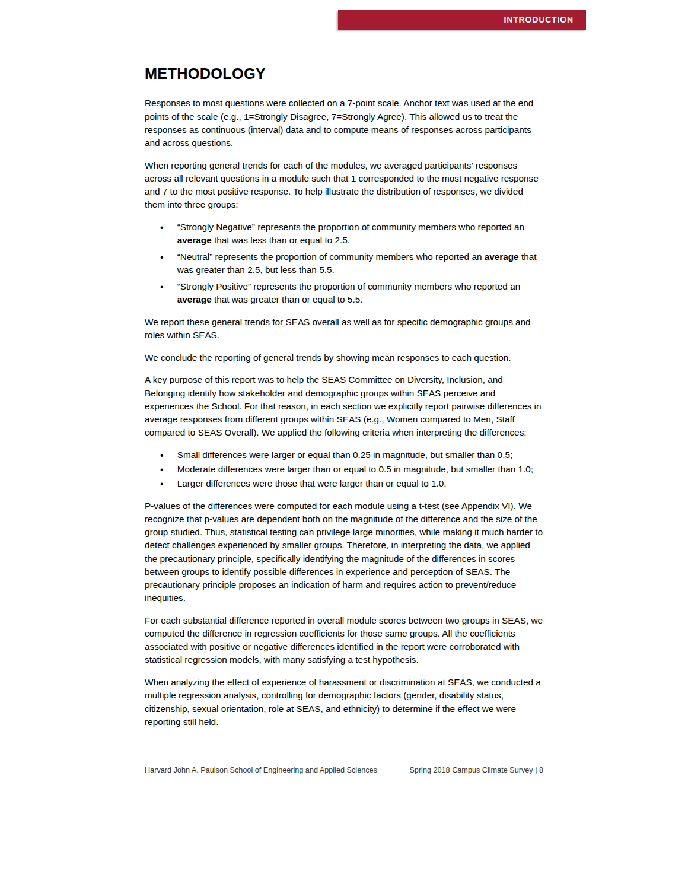INTRODUCTION
METHODOLOGY
Responses to most questions were collected on a 7-point scale. Anchor text was used at the end points of the scale (e.g., 1=Strongly Disagree, 7=Strongly Agree). This allowed us to treat the responses as continuous (interval) data and to compute means of responses across participants and across questions.
When reporting general trends for each of the modules, we averaged participants’ responses across all relevant questions in a module such that 1 corresponded to the most negative response and 7 to the most positive response. To help illustrate the distribution of responses, we divided them into three groups:
“Strongly Negative” represents the proportion of community members who reported an average that was less than or equal to 2.5.
“Neutral” represents the proportion of community members who reported an average that was greater than 2.5, but less than 5.5.
“Strongly Positive” represents the proportion of community members who reported an average that was greater than or equal to 5.5.
We report these general trends for SEAS overall as well as for specific demographic groups and roles within SEAS.
We conclude the reporting of general trends by showing mean responses to each question.
A key purpose of this report was to help the SEAS Committee on Diversity, Inclusion, and Belonging identify how stakeholder and demographic groups within SEAS perceive and experiences the School. For that reason, in each section we explicitly report pairwise differences in average responses from different groups within SEAS (e.g., Women compared to Men, Staff compared to SEAS Overall). We applied the following criteria when interpreting the differences:
Small differences were larger or equal than 0.25 in magnitude, but smaller than 0.5;
Moderate differences were larger than or equal to 0.5 in magnitude, but smaller than 1.0;
Larger differences were those that were larger than or equal to 1.0.
P-values of the differences were computed for each module using a t-test (see Appendix VI). We recognize that p-values are dependent both on the magnitude of the difference and the size of the group studied. Thus, statistical testing can privilege large minorities, while making it much harder to detect challenges experienced by smaller groups. Therefore, in interpreting the data, we applied the precautionary principle, specifically identifying the magnitude of the differences in scores between groups to identify possible differences in experience and perception of SEAS. The precautionary principle proposes an indication of harm and requires action to prevent/reduce inequities.
For each substantial difference reported in overall module scores between two groups in SEAS, we computed the difference in regression coefficients for those same groups. All the coefficients associated with positive or negative differences identified in the report were corroborated with statistical regression models, with many satisfying a test hypothesis.
When analyzing the effect of experience of harassment or discrimination at SEAS, we conducted a multiple regression analysis, controlling for demographic factors (gender, disability status, citizenship, sexual orientation, role at SEAS, and ethnicity) to determine if the effect we were reporting still held.
Harvard John A. Paulson School of Engineering and Applied Sciences
Spring 2018 Campus Climate Survey | 8